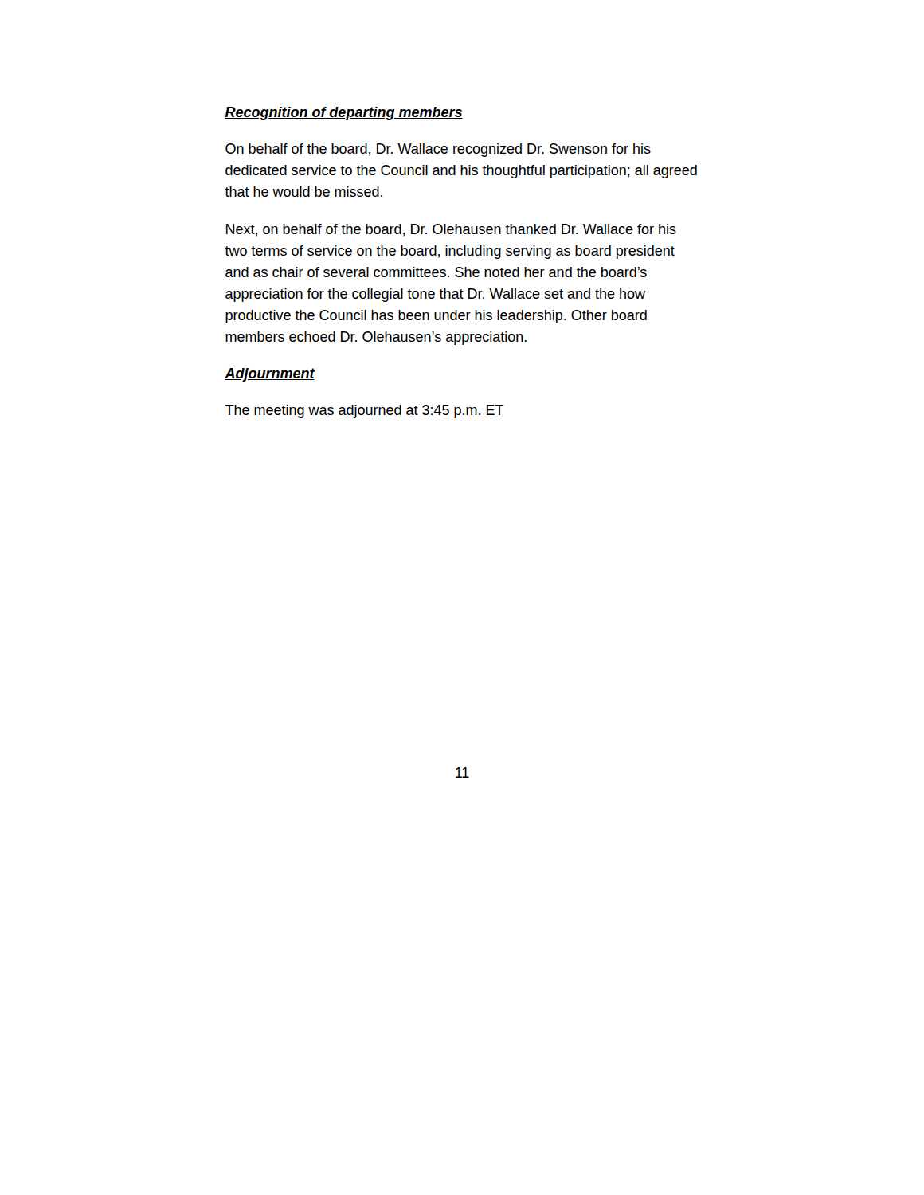Recognition of departing members
On behalf of the board, Dr. Wallace recognized Dr. Swenson for his dedicated service to the Council and his thoughtful participation; all agreed that he would be missed.
Next, on behalf of the board, Dr. Olehausen thanked Dr. Wallace for his two terms of service on the board, including serving as board president and as chair of several committees. She noted her and the board’s appreciation for the collegial tone that Dr. Wallace set and the how productive the Council has been under his leadership. Other board members echoed Dr. Olehausen’s appreciation.
Adjournment
The meeting was adjourned at 3:45 p.m. ET
11